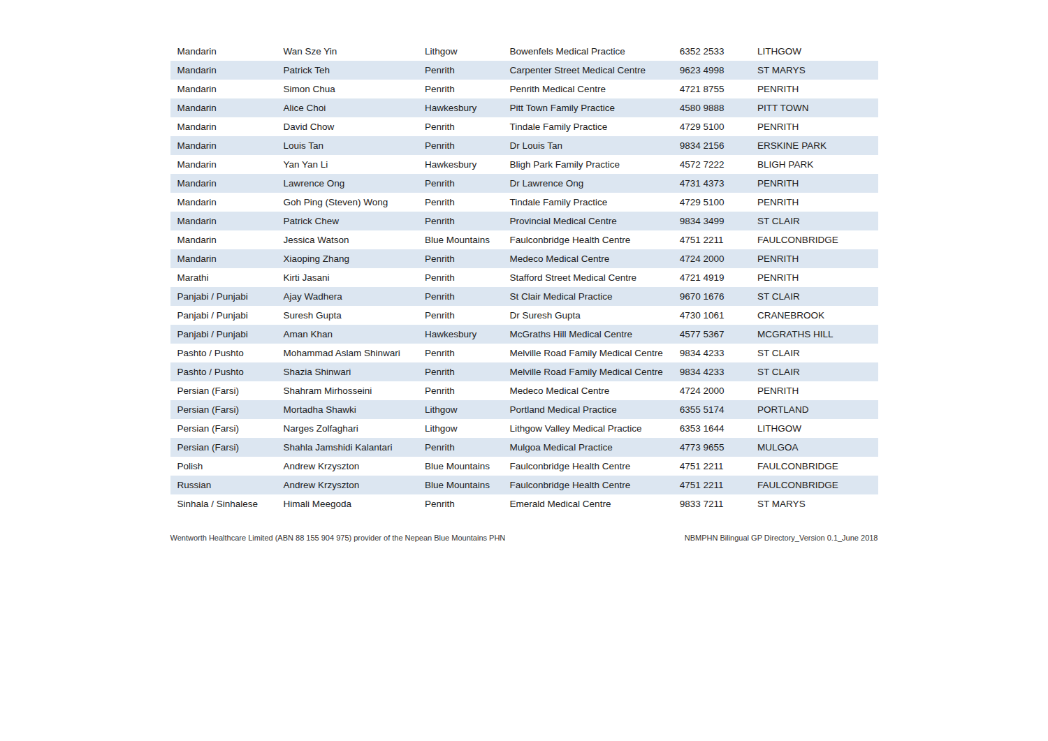| Mandarin | Wan Sze Yin | Lithgow | Bowenfels Medical Practice | 6352 2533 | LITHGOW |
| Mandarin | Patrick Teh | Penrith | Carpenter Street Medical Centre | 9623 4998 | ST MARYS |
| Mandarin | Simon Chua | Penrith | Penrith Medical Centre | 4721 8755 | PENRITH |
| Mandarin | Alice Choi | Hawkesbury | Pitt Town Family Practice | 4580 9888 | PITT TOWN |
| Mandarin | David Chow | Penrith | Tindale Family Practice | 4729 5100 | PENRITH |
| Mandarin | Louis Tan | Penrith | Dr Louis Tan | 9834 2156 | ERSKINE PARK |
| Mandarin | Yan Yan Li | Hawkesbury | Bligh Park Family Practice | 4572 7222 | BLIGH PARK |
| Mandarin | Lawrence Ong | Penrith | Dr Lawrence Ong | 4731 4373 | PENRITH |
| Mandarin | Goh Ping (Steven) Wong | Penrith | Tindale Family Practice | 4729 5100 | PENRITH |
| Mandarin | Patrick Chew | Penrith | Provincial Medical Centre | 9834 3499 | ST CLAIR |
| Mandarin | Jessica Watson | Blue Mountains | Faulconbridge Health Centre | 4751 2211 | FAULCONBRIDGE |
| Mandarin | Xiaoping Zhang | Penrith | Medeco Medical Centre | 4724 2000 | PENRITH |
| Marathi | Kirti Jasani | Penrith | Stafford Street Medical Centre | 4721 4919 | PENRITH |
| Panjabi / Punjabi | Ajay Wadhera | Penrith | St Clair Medical Practice | 9670 1676 | ST CLAIR |
| Panjabi / Punjabi | Suresh Gupta | Penrith | Dr Suresh Gupta | 4730 1061 | CRANEBROOK |
| Panjabi / Punjabi | Aman Khan | Hawkesbury | McGraths Hill Medical Centre | 4577 5367 | MCGRATHS HILL |
| Pashto / Pushto | Mohammad Aslam Shinwari | Penrith | Melville Road Family Medical Centre | 9834 4233 | ST CLAIR |
| Pashto / Pushto | Shazia Shinwari | Penrith | Melville Road Family Medical Centre | 9834 4233 | ST CLAIR |
| Persian (Farsi) | Shahram Mirhosseini | Penrith | Medeco Medical Centre | 4724 2000 | PENRITH |
| Persian (Farsi) | Mortadha Shawki | Lithgow | Portland Medical Practice | 6355 5174 | PORTLAND |
| Persian (Farsi) | Narges Zolfaghari | Lithgow | Lithgow Valley Medical Practice | 6353 1644 | LITHGOW |
| Persian (Farsi) | Shahla Jamshidi Kalantari | Penrith | Mulgoa Medical Practice | 4773 9655 | MULGOA |
| Polish | Andrew Krzyszton | Blue Mountains | Faulconbridge Health Centre | 4751 2211 | FAULCONBRIDGE |
| Russian | Andrew Krzyszton | Blue Mountains | Faulconbridge Health Centre | 4751 2211 | FAULCONBRIDGE |
| Sinhala / Sinhalese | Himali Meegoda | Penrith | Emerald Medical Centre | 9833 7211 | ST MARYS |
Wentworth Healthcare Limited (ABN 88 155 904 975) provider of the Nepean Blue Mountains PHN
NBMPHN Bilingual GP Directory_Version 0.1_June 2018